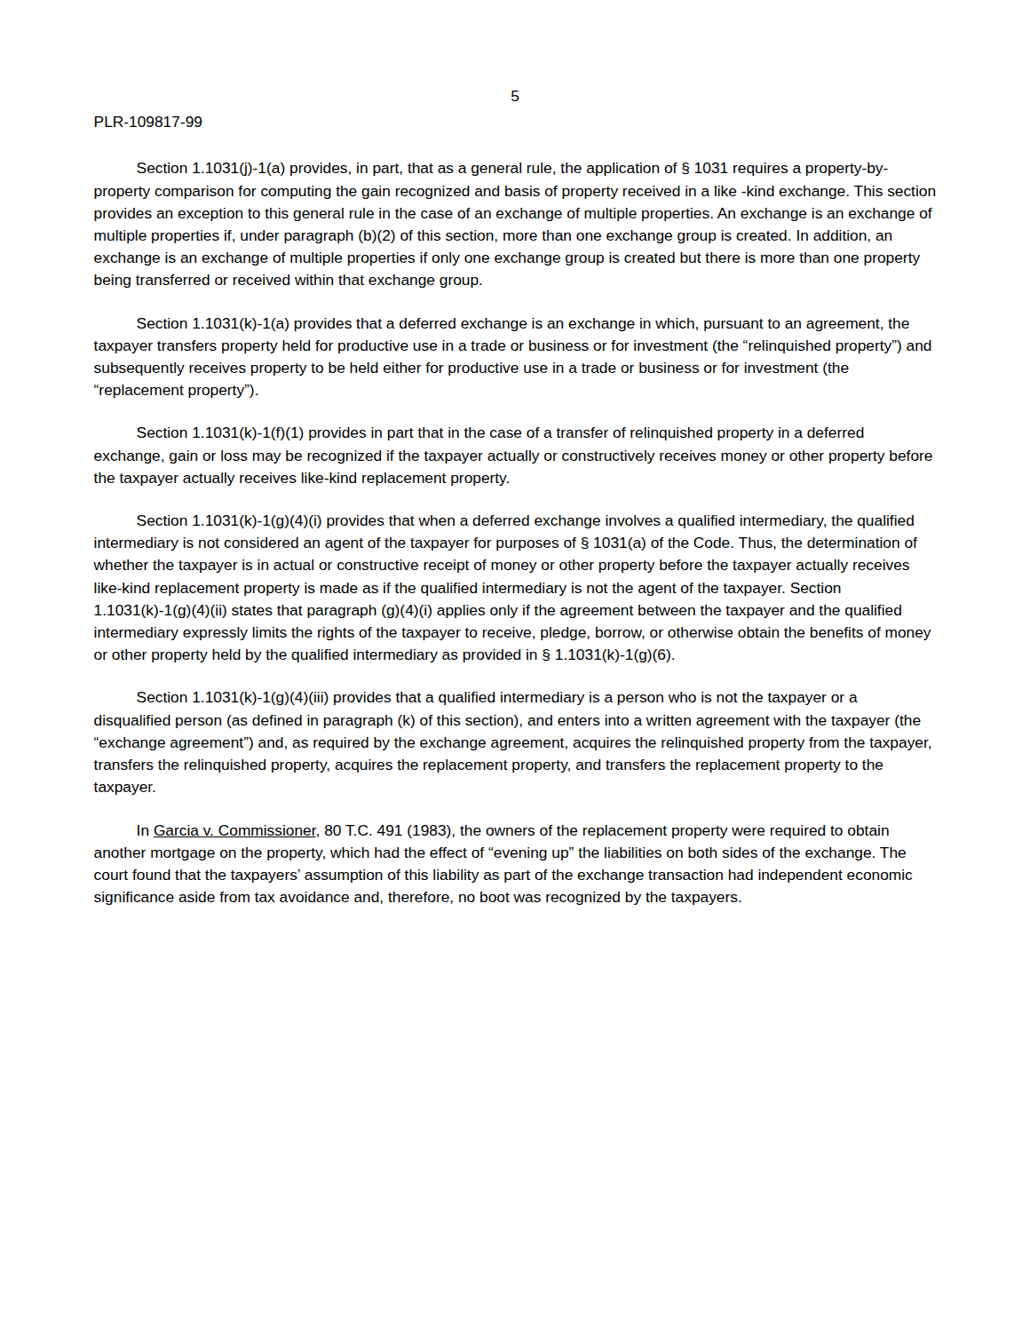5
PLR-109817-99
Section 1.1031(j)-1(a) provides, in part, that as a general rule, the application of § 1031 requires a property-by-property comparison for computing the gain recognized and basis of property received in a like -kind exchange. This section provides an exception to this general rule in the case of an exchange of multiple properties. An exchange is an exchange of multiple properties if, under paragraph (b)(2) of this section, more than one exchange group is created. In addition, an exchange is an exchange of multiple properties if only one exchange group is created but there is more than one property being transferred or received within that exchange group.
Section 1.1031(k)-1(a) provides that a deferred exchange is an exchange in which, pursuant to an agreement, the taxpayer transfers property held for productive use in a trade or business or for investment (the “relinquished property”) and subsequently receives property to be held either for productive use in a trade or business or for investment (the “replacement property”).
Section 1.1031(k)-1(f)(1) provides in part that in the case of a transfer of relinquished property in a deferred exchange, gain or loss may be recognized if the taxpayer actually or constructively receives money or other property before the taxpayer actually receives like-kind replacement property.
Section 1.1031(k)-1(g)(4)(i) provides that when a deferred exchange involves a qualified intermediary, the qualified intermediary is not considered an agent of the taxpayer for purposes of § 1031(a) of the Code. Thus, the determination of whether the taxpayer is in actual or constructive receipt of money or other property before the taxpayer actually receives like-kind replacement property is made as if the qualified intermediary is not the agent of the taxpayer. Section 1.1031(k)-1(g)(4)(ii) states that paragraph (g)(4)(i) applies only if the agreement between the taxpayer and the qualified intermediary expressly limits the rights of the taxpayer to receive, pledge, borrow, or otherwise obtain the benefits of money or other property held by the qualified intermediary as provided in § 1.1031(k)-1(g)(6).
Section 1.1031(k)-1(g)(4)(iii) provides that a qualified intermediary is a person who is not the taxpayer or a disqualified person (as defined in paragraph (k) of this section), and enters into a written agreement with the taxpayer (the “exchange agreement”) and, as required by the exchange agreement, acquires the relinquished property from the taxpayer, transfers the relinquished property, acquires the replacement property, and transfers the replacement property to the taxpayer.
In Garcia v. Commissioner, 80 T.C. 491 (1983), the owners of the replacement property were required to obtain another mortgage on the property, which had the effect of “evening up” the liabilities on both sides of the exchange. The court found that the taxpayers’ assumption of this liability as part of the exchange transaction had independent economic significance aside from tax avoidance and, therefore, no boot was recognized by the taxpayers.